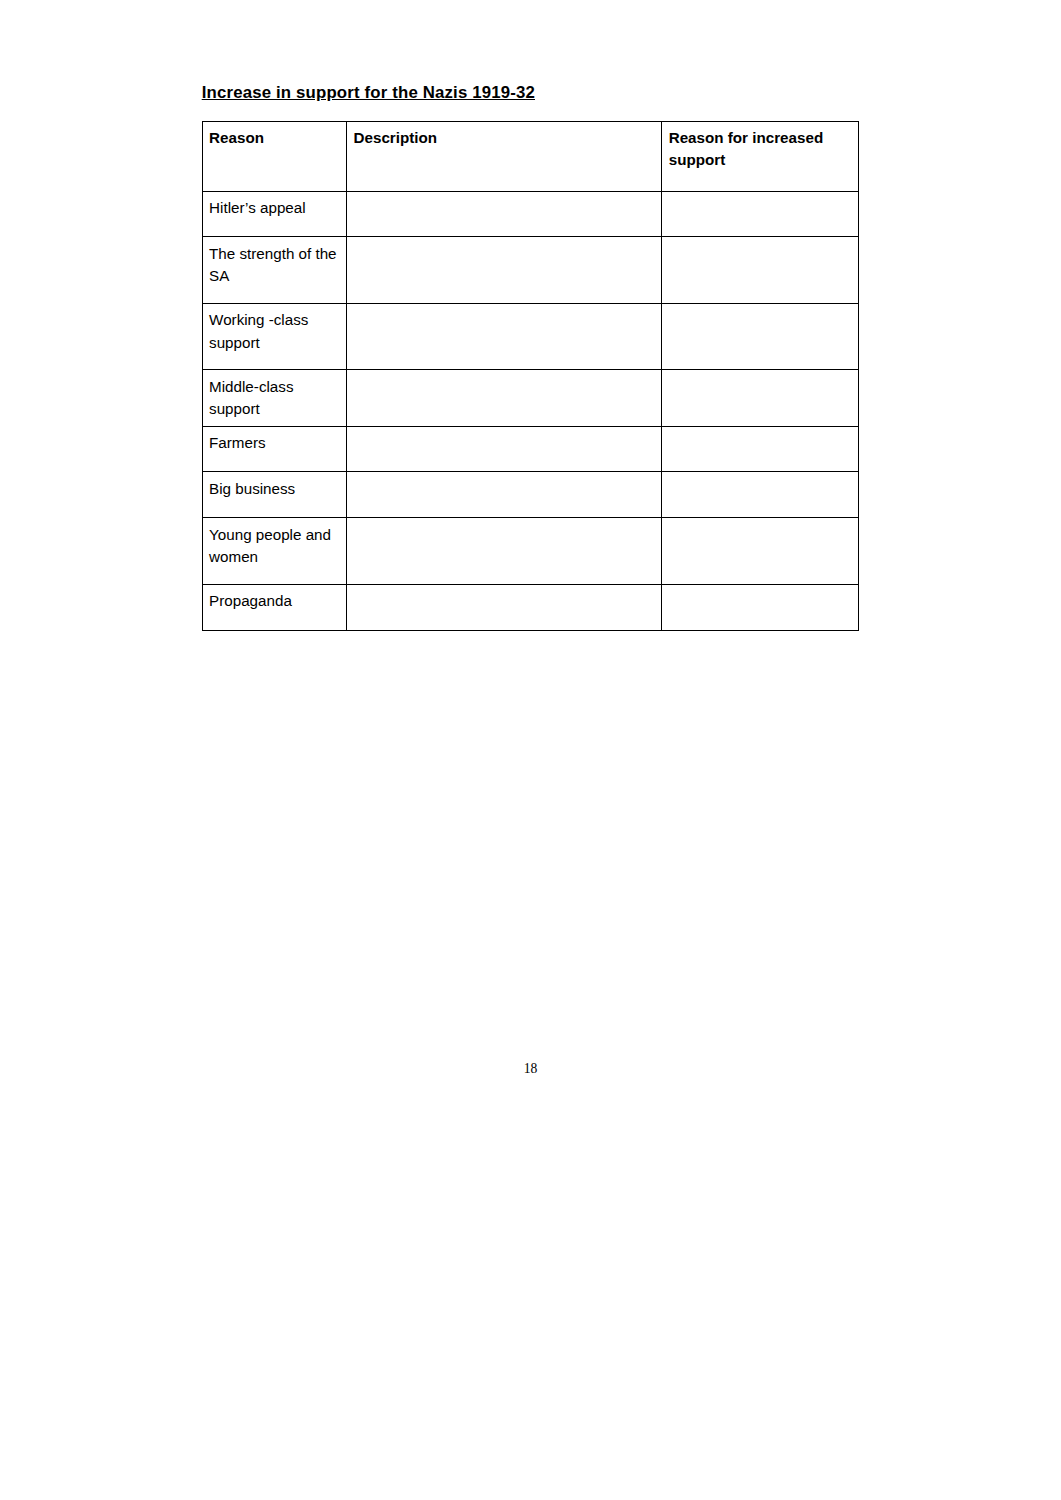Increase in support for the Nazis 1919-32
| Reason | Description | Reason for increased support |
| --- | --- | --- |
| Hitler’s appeal | | |
| The strength of the SA | | |
| Working -class support | | |
| Middle-class support | | |
| Farmers | | |
| Big business | | |
| Young people and women | | |
| Propaganda | | |
18